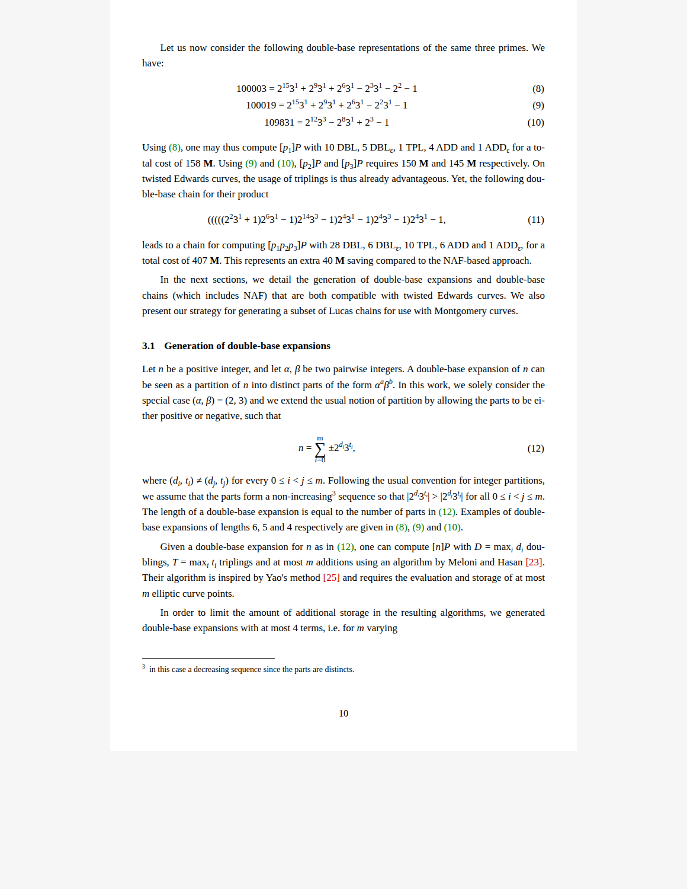Let us now consider the following double-base representations of the same three primes. We have:
| 100003 = 2 15 3 1 + 2 9 3 1 + 2 6 3 1 − 2 3 3 1 − 2 2 − 1 | (8) |
| 100019 = 2 15 3 1 + 2 9 3 1 + 2 6 3 1 − 2 2 3 1 − 1 | (9) |
| 109831 = 2 12 3 3 − 2 8 3 1 + 2 3 − 1 | (10) |
Using (8), one may thus compute [p1]P with 10 DBL, 5 DBLε, 1 TPL, 4 ADD and 1 ADDε for a total cost of 158 M. Using (9) and (10), [p2]P and [p3]P requires 150 M and 145 M respectively. On twisted Edwards curves, the usage of triplings is thus already advantageous. Yet, the following double-base chain for their product
| (((((2 2 3 1 + 1)2 6 3 1 − 1)2 14 3 3 − 1)2 4 3 1 − 1)2 4 3 3 − 1)2 4 3 1 − 1, | (11) |
leads to a chain for computing [p1p2p3]P with 28 DBL, 6 DBLε, 10 TPL, 6 ADD and 1 ADDε, for a total cost of 407 M. This represents an extra 40 M saving compared to the NAF-based approach.
In the next sections, we detail the generation of double-base expansions and double-base chains (which includes NAF) that are both compatible with twisted Edwards curves. We also present our strategy for generating a subset of Lucas chains for use with Montgomery curves.
3.1 Generation of double-base expansions
Let n be a positive integer, and let α, β be two pairwise integers. A double-base expansion of n can be seen as a partition of n into distinct parts of the form αaβb. In this work, we solely consider the special case (α, β) = (2, 3) and we extend the usual notion of partition by allowing the parts to be either positive or negative, such that
| n = m ∑ i =0 ±2 d i 3 t i , | (12) |
where (di, ti) ≠ (dj, tj) for every 0 ≤ i < j ≤ m. Following the usual convention for integer partitions, we assume that the parts form a non-increasing3 sequence so that |2di3ti| > |2dj3tj| for all 0 ≤ i < j ≤ m. The length of a double-base expansion is equal to the number of parts in (12). Examples of double-base expansions of lengths 6, 5 and 4 respectively are given in (8), (9) and (10).
Given a double-base expansion for n as in (12), one can compute [n]P with D = maxi di doublings, T = maxi ti triplings and at most m additions using an algorithm by Meloni and Hasan [23]. Their algorithm is inspired by Yao's method [25] and requires the evaluation and storage of at most m elliptic curve points.
In order to limit the amount of additional storage in the resulting algorithms, we generated double-base expansions with at most 4 terms, i.e. for m varying
3 in this case a decreasing sequence since the parts are distincts.
10